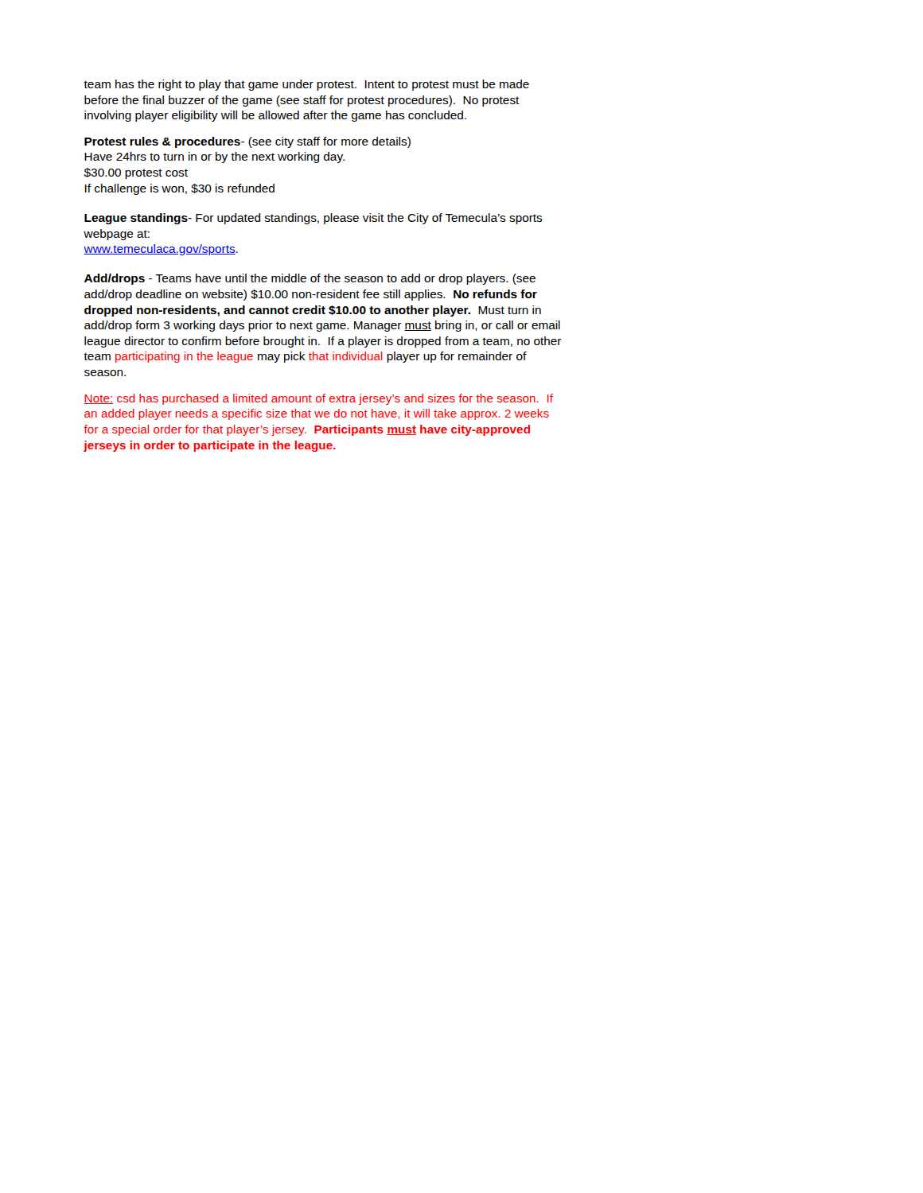team has the right to play that game under protest. Intent to protest must be made before the final buzzer of the game (see staff for protest procedures). No protest involving player eligibility will be allowed after the game has concluded.
Protest rules & procedures- (see city staff for more details)
Have 24hrs to turn in or by the next working day.
$30.00 protest cost
If challenge is won, $30 is refunded
League standings- For updated standings, please visit the City of Temecula’s sports webpage at:
www.temeculaca.gov/sports.
Add/drops - Teams have until the middle of the season to add or drop players. (see add/drop deadline on website) $10.00 non-resident fee still applies. No refunds for dropped non-residents, and cannot credit $10.00 to another player. Must turn in add/drop form 3 working days prior to next game. Manager must bring in, or call or email league director to confirm before brought in. If a player is dropped from a team, no other team participating in the league may pick that individual player up for remainder of season.
Note: csd has purchased a limited amount of extra jersey’s and sizes for the season. If an added player needs a specific size that we do not have, it will take approx. 2 weeks for a special order for that player’s jersey. Participants must have city-approved jerseys in order to participate in the league.